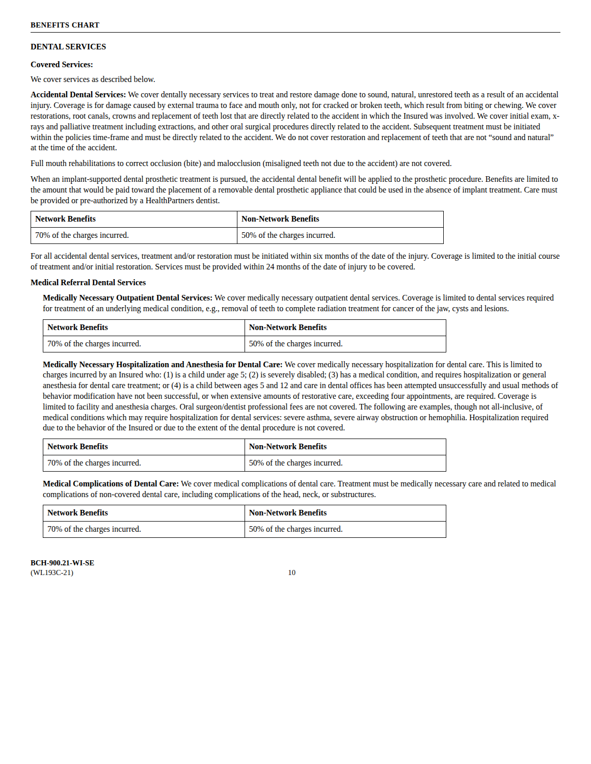BENEFITS CHART
DENTAL SERVICES
Covered Services:
We cover services as described below.
Accidental Dental Services: We cover dentally necessary services to treat and restore damage done to sound, natural, unrestored teeth as a result of an accidental injury. Coverage is for damage caused by external trauma to face and mouth only, not for cracked or broken teeth, which result from biting or chewing. We cover restorations, root canals, crowns and replacement of teeth lost that are directly related to the accident in which the Insured was involved. We cover initial exam, x-rays and palliative treatment including extractions, and other oral surgical procedures directly related to the accident. Subsequent treatment must be initiated within the policies time-frame and must be directly related to the accident. We do not cover restoration and replacement of teeth that are not “sound and natural” at the time of the accident.
Full mouth rehabilitations to correct occlusion (bite) and malocclusion (misaligned teeth not due to the accident) are not covered.
When an implant-supported dental prosthetic treatment is pursued, the accidental dental benefit will be applied to the prosthetic procedure. Benefits are limited to the amount that would be paid toward the placement of a removable dental prosthetic appliance that could be used in the absence of implant treatment. Care must be provided or pre-authorized by a HealthPartners dentist.
| Network Benefits | Non-Network Benefits |
| --- | --- |
| 70% of the charges incurred. | 50% of the charges incurred. |
For all accidental dental services, treatment and/or restoration must be initiated within six months of the date of the injury. Coverage is limited to the initial course of treatment and/or initial restoration. Services must be provided within 24 months of the date of injury to be covered.
Medical Referral Dental Services
Medically Necessary Outpatient Dental Services: We cover medically necessary outpatient dental services. Coverage is limited to dental services required for treatment of an underlying medical condition, e.g., removal of teeth to complete radiation treatment for cancer of the jaw, cysts and lesions.
| Network Benefits | Non-Network Benefits |
| --- | --- |
| 70% of the charges incurred. | 50% of the charges incurred. |
Medically Necessary Hospitalization and Anesthesia for Dental Care: We cover medically necessary hospitalization for dental care. This is limited to charges incurred by an Insured who: (1) is a child under age 5; (2) is severely disabled; (3) has a medical condition, and requires hospitalization or general anesthesia for dental care treatment; or (4) is a child between ages 5 and 12 and care in dental offices has been attempted unsuccessfully and usual methods of behavior modification have not been successful, or when extensive amounts of restorative care, exceeding four appointments, are required. Coverage is limited to facility and anesthesia charges. Oral surgeon/dentist professional fees are not covered. The following are examples, though not all-inclusive, of medical conditions which may require hospitalization for dental services: severe asthma, severe airway obstruction or hemophilia. Hospitalization required due to the behavior of the Insured or due to the extent of the dental procedure is not covered.
| Network Benefits | Non-Network Benefits |
| --- | --- |
| 70% of the charges incurred. | 50% of the charges incurred. |
Medical Complications of Dental Care: We cover medical complications of dental care. Treatment must be medically necessary care and related to medical complications of non-covered dental care, including complications of the head, neck, or substructures.
| Network Benefits | Non-Network Benefits |
| --- | --- |
| 70% of the charges incurred. | 50% of the charges incurred. |
BCH-900.21-WI-SE
(WL193C-21) 10